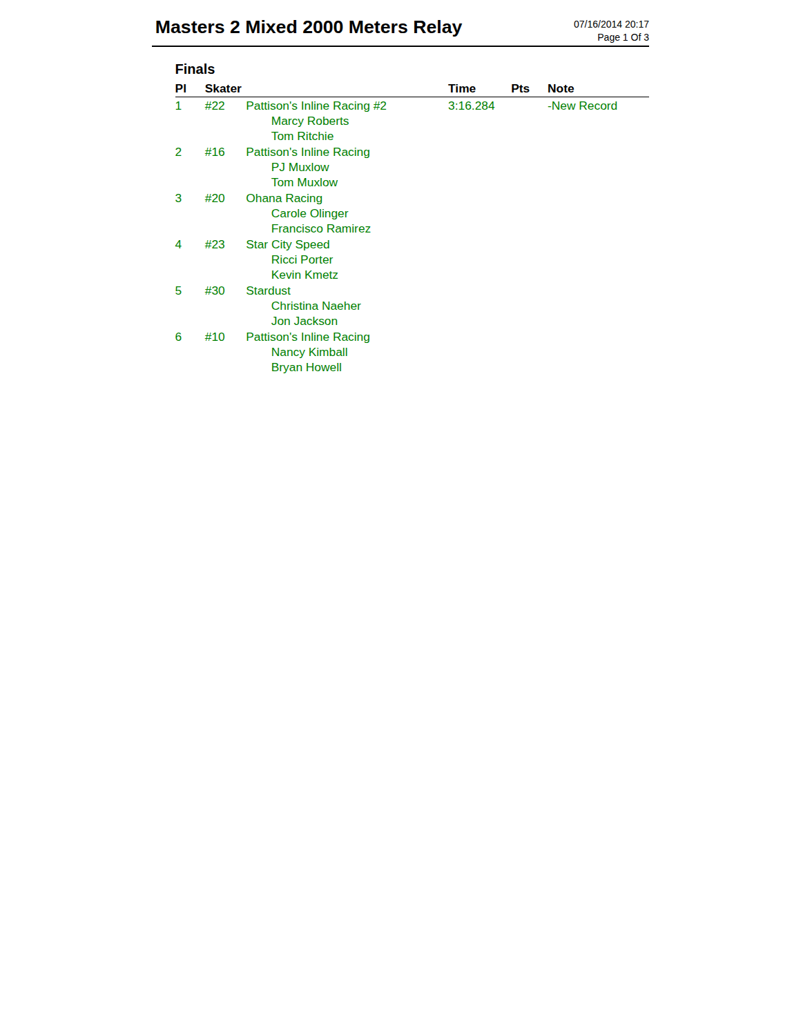Masters 2 Mixed 2000 Meters Relay
07/16/2014 20:17
Page 1 Of 3
Finals
| Pl | Skater | | Time | Pts | Note |
| --- | --- | --- | --- | --- | --- |
| 1 | #22 | Pattison's Inline Racing #2 | 3:16.284 | | -New Record |
| | | Marcy Roberts | | | |
| | | Tom Ritchie | | | |
| 2 | #16 | Pattison's Inline Racing | | | |
| | | PJ Muxlow | | | |
| | | Tom Muxlow | | | |
| 3 | #20 | Ohana Racing | | | |
| | | Carole Olinger | | | |
| | | Francisco Ramirez | | | |
| 4 | #23 | Star City Speed | | | |
| | | Ricci Porter | | | |
| | | Kevin Kmetz | | | |
| 5 | #30 | Stardust | | | |
| | | Christina Naeher | | | |
| | | Jon Jackson | | | |
| 6 | #10 | Pattison's Inline Racing | | | |
| | | Nancy Kimball | | | |
| | | Bryan Howell | | | |